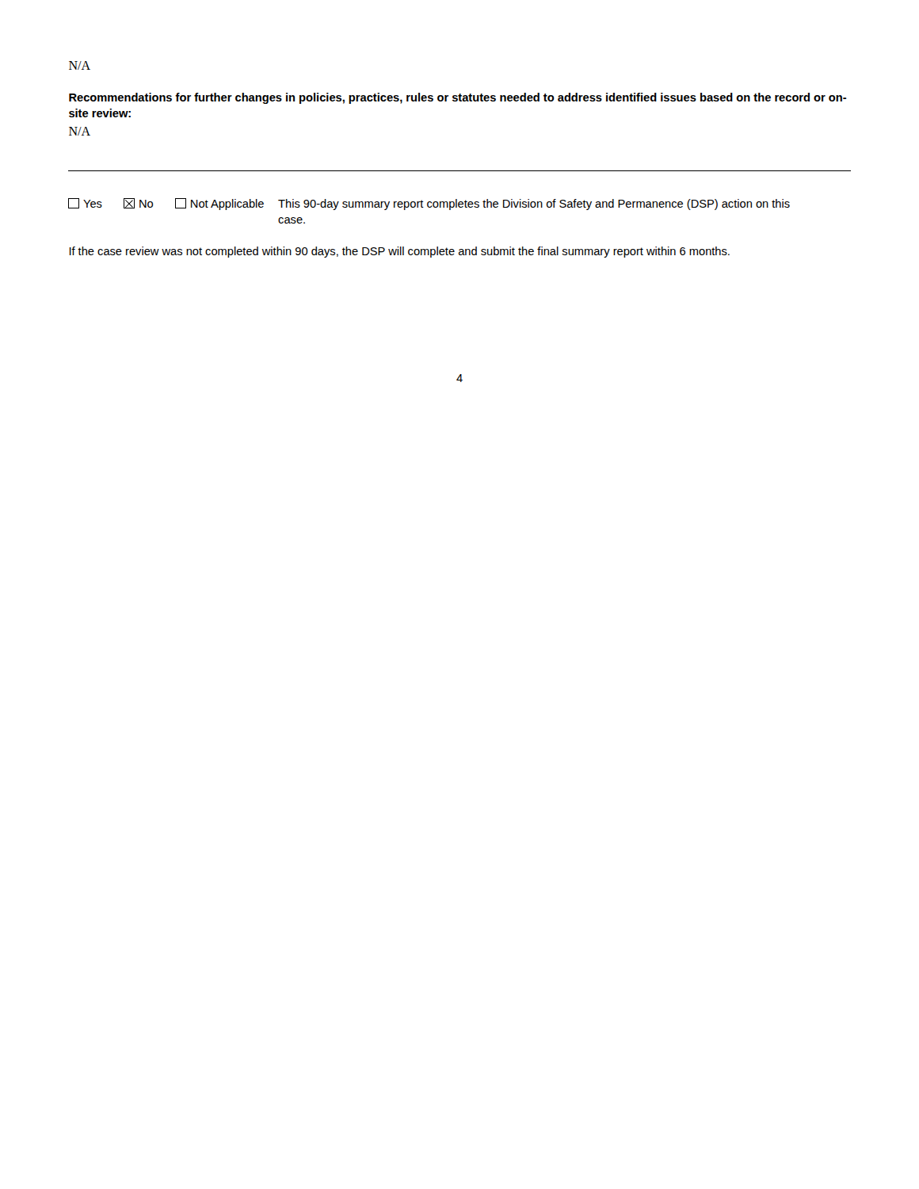N/A
Recommendations for further changes in policies, practices, rules or statutes needed to address identified issues based on the record or on-site review:
N/A
Yes No Not Applicable
This 90-day summary report completes the Division of Safety and Permanence (DSP) action on this case.
If the case review was not completed within 90 days, the DSP will complete and submit the final summary report within 6 months.
4